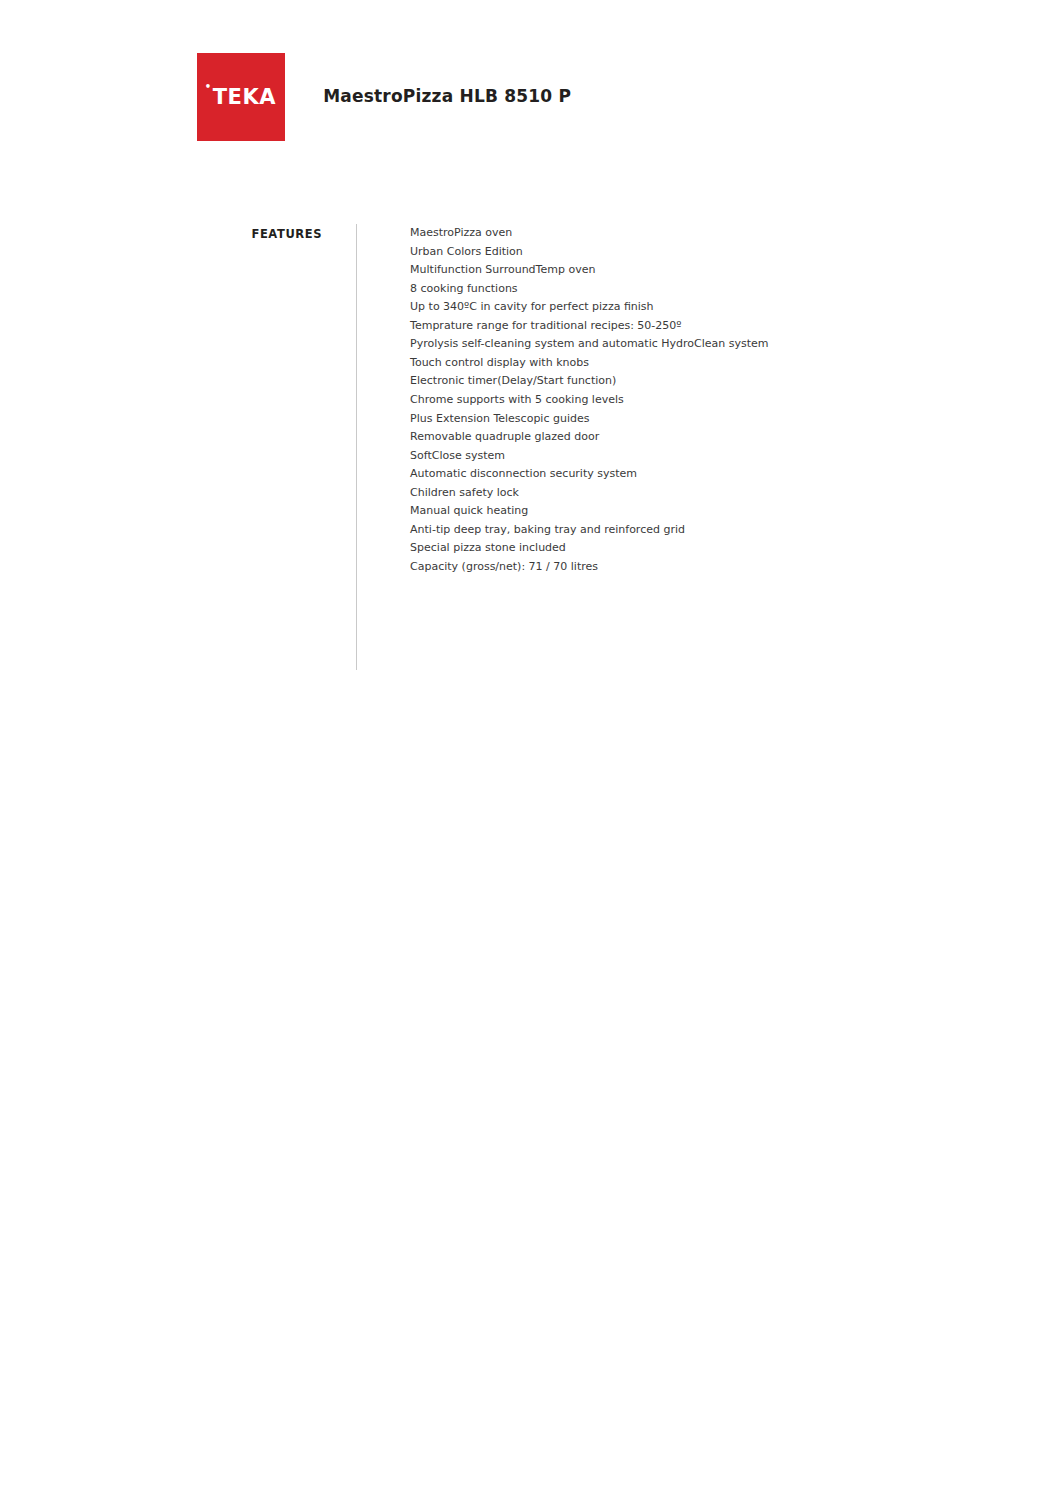TEKA
MaestroPizza HLB 8510 P
FEATURES
MaestroPizza oven
Urban Colors Edition
Multifunction SurroundTemp oven
8 cooking functions
Up to 340ºC in cavity for perfect pizza finish
Temprature range for traditional recipes: 50-250º
Pyrolysis self-cleaning system and automatic HydroClean system
Touch control display with knobs
Electronic timer(Delay/Start function)
Chrome supports with 5 cooking levels
Plus Extension Telescopic guides
Removable quadruple glazed door
SoftClose system
Automatic disconnection security system
Children safety lock
Manual quick heating
Anti-tip deep tray, baking tray and reinforced grid
Special pizza stone included
Capacity (gross/net): 71 / 70 litres